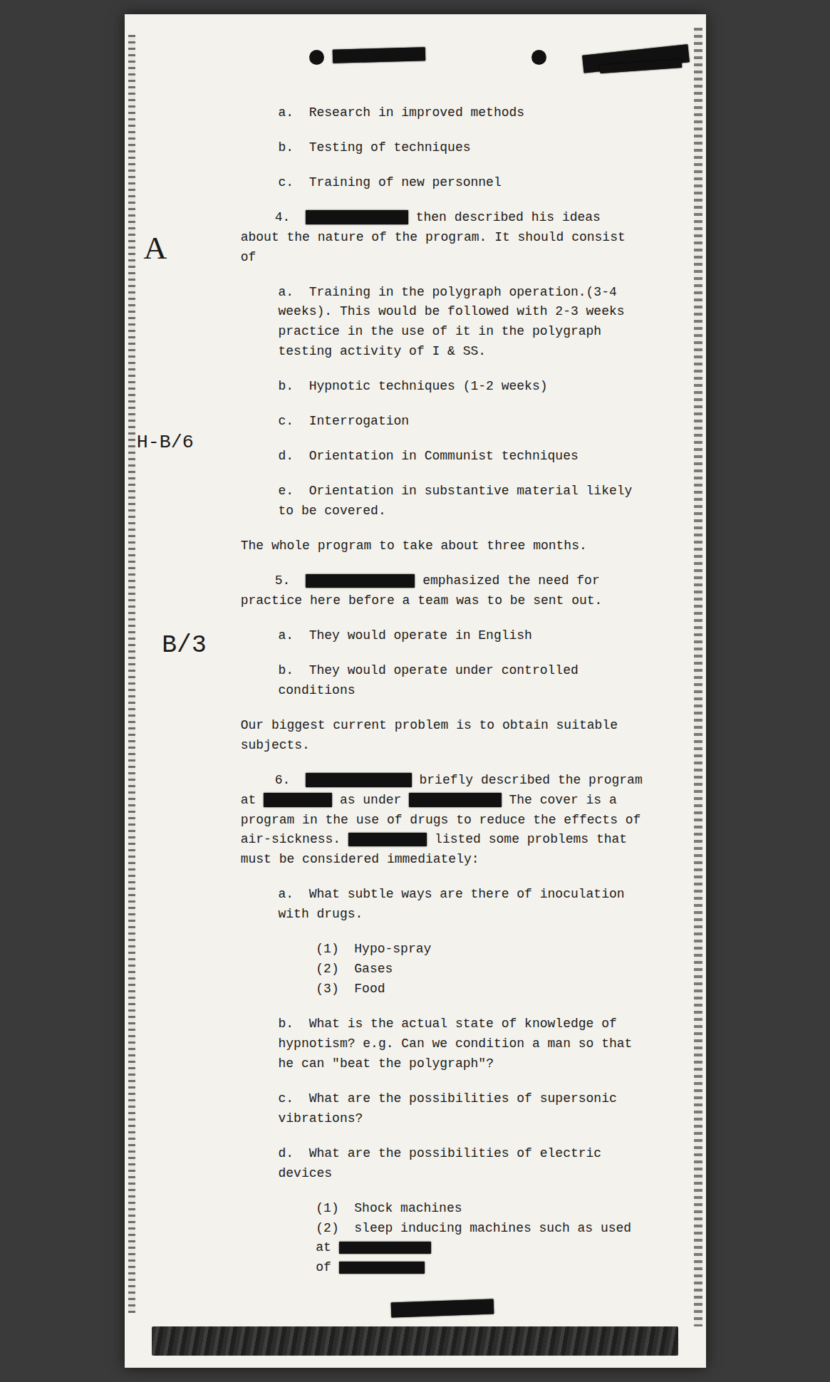A
H-B/6
B/3
a. Research in improved methods
b. Testing of techniques
c. Training of new personnel
4. then described his ideas about the nature of the program. It should consist of
a. Training in the polygraph operation.(3-4 weeks). This would be followed with 2-3 weeks practice in the use of it in the polygraph testing activity of I & SS.
b. Hypnotic techniques (1-2 weeks)
c. Interrogation
d. Orientation in Communist techniques
e. Orientation in substantive material likely to be covered.
The whole program to take about three months.
5. emphasized the need for practice here before a team was to be sent out.
a. They would operate in English
b. They would operate under controlled conditions
Our biggest current problem is to obtain suitable subjects.
6. briefly described the program at as under The cover is a program in the use of drugs to reduce the effects of air-sickness. listed some problems that must be considered immediately:
a. What subtle ways are there of inoculation with drugs.
(1) Hypo-spray
(2) Gases
(3) Food
b. What is the actual state of knowledge of hypnotism? e.g. Can we condition a man so that he can "beat the polygraph"?
c. What are the possibilities of supersonic vibrations?
d. What are the possibilities of electric devices
(1) Shock machines
(2) sleep inducing machines such as used at
of